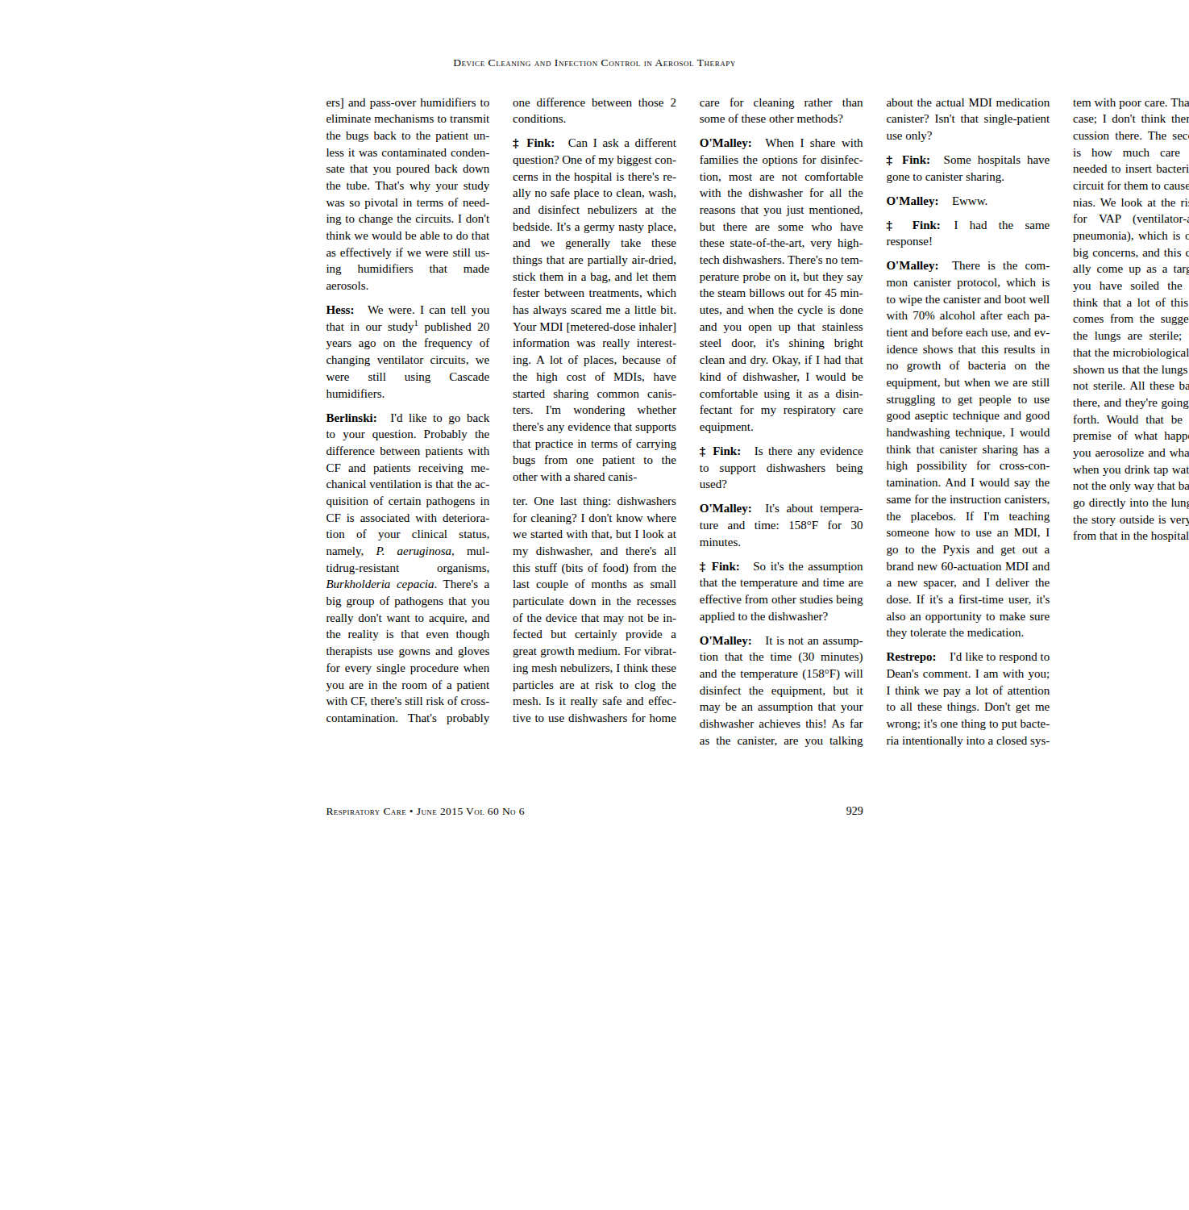Device Cleaning and Infection Control in Aerosol Therapy
ers] and pass-over humidifiers to eliminate mechanisms to transmit the bugs back to the patient unless it was contaminated condensate that you poured back down the tube. That's why your study was so pivotal in terms of needing to change the circuits. I don't think we would be able to do that as effectively if we were still using humidifiers that made aerosols.
Hess: We were. I can tell you that in our study1 published 20 years ago on the frequency of changing ventilator circuits, we were still using Cascade humidifiers.
Berlinski: I'd like to go back to your question. Probably the difference between patients with CF and patients receiving mechanical ventilation is that the acquisition of certain pathogens in CF is associated with deterioration of your clinical status, namely, P. aeruginosa, multidrug-resistant organisms, Burkholderia cepacia. There's a big group of pathogens that you really don't want to acquire, and the reality is that even though therapists use gowns and gloves for every single procedure when you are in the room of a patient with CF, there's still risk of cross-contamination. That's probably one difference between those 2 conditions.
‡ Fink: Can I ask a different question? One of my biggest concerns in the hospital is there's really no safe place to clean, wash, and disinfect nebulizers at the bedside. It's a germy nasty place, and we generally take these things that are partially air-dried, stick them in a bag, and let them fester between treatments, which has always scared me a little bit. Your MDI [metered-dose inhaler] information was really interesting. A lot of places, because of the high cost of MDIs, have started sharing common canisters. I'm wondering whether there's any evidence that supports that practice in terms of carrying bugs from one patient to the other with a shared canis-
ter. One last thing: dishwashers for cleaning? I don't know where we started with that, but I look at my dishwasher, and there's all this stuff (bits of food) from the last couple of months as small particulate down in the recesses of the device that may not be infected but certainly provide a great growth medium. For vibrating mesh nebulizers, I think these particles are at risk to clog the mesh. Is it really safe and effective to use dishwashers for home care for cleaning rather than some of these other methods?
O'Malley: When I share with families the options for disinfection, most are not comfortable with the dishwasher for all the reasons that you just mentioned, but there are some who have these state-of-the-art, very high-tech dishwashers. There's no temperature probe on it, but they say the steam billows out for 45 minutes, and when the cycle is done and you open up that stainless steel door, it's shining bright clean and dry. Okay, if I had that kind of dishwasher, I would be comfortable using it as a disinfectant for my respiratory care equipment.
‡ Fink: Is there any evidence to support dishwashers being used?
O'Malley: It's about temperature and time: 158°F for 30 minutes.
‡ Fink: So it's the assumption that the temperature and time are effective from other studies being applied to the dishwasher?
O'Malley: It is not an assumption that the time (30 minutes) and the temperature (158°F) will disinfect the equipment, but it may be an assumption that your dishwasher achieves this! As far as the canister, are you talking about the actual MDI medication canister? Isn't that single-patient use only?
‡ Fink: Some hospitals have gone to canister sharing.
O'Malley: Ewww.
‡ Fink: I had the same response!
O'Malley: There is the common canister protocol, which is to wipe the canister and boot well with 70% alcohol after each patient and before each use, and evidence shows that this results in no growth of bacteria on the equipment, but when we are still struggling to get people to use good aseptic technique and good handwashing technique, I would think that canister sharing has a high possibility for cross-contamination. And I would say the same for the instruction canisters, the placebos. If I'm teaching someone how to use an MDI, I go to the Pyxis and get out a brand new 60-actuation MDI and a new spacer, and I deliver the dose. If it's a first-time user, it's also an opportunity to make sure they tolerate the medication.
Restrepo: I'd like to respond to Dean's comment. I am with you; I think we pay a lot of attention to all these things. Don't get me wrong; it's one thing to put bacteria intentionally into a closed system with poor care. That's not the case; I don't think there's a discussion there. The second thing is how much care is really needed to insert bacteria into the circuit for them to cause pneumonias. We look at the risk factors for VAP (ventilator-associated pneumonia), which is one of the big concerns, and this doesn't really come up as a target unless you have soiled the circuit. I think that a lot of this evidence comes from the suggestion that the lungs are sterile; we know that the microbiological story has shown us that the lungs are really not sterile. All these bacteria are there, and they're going back and forth. Would that be the same premise of what happens when you aerosolize and what happens when you drink tap water? That's not the only way that bacteria can go directly into the lungs. I think the story outside is very different from that in the hospital, but
Respiratory Care • June 2015 Vol 60 No 6
929